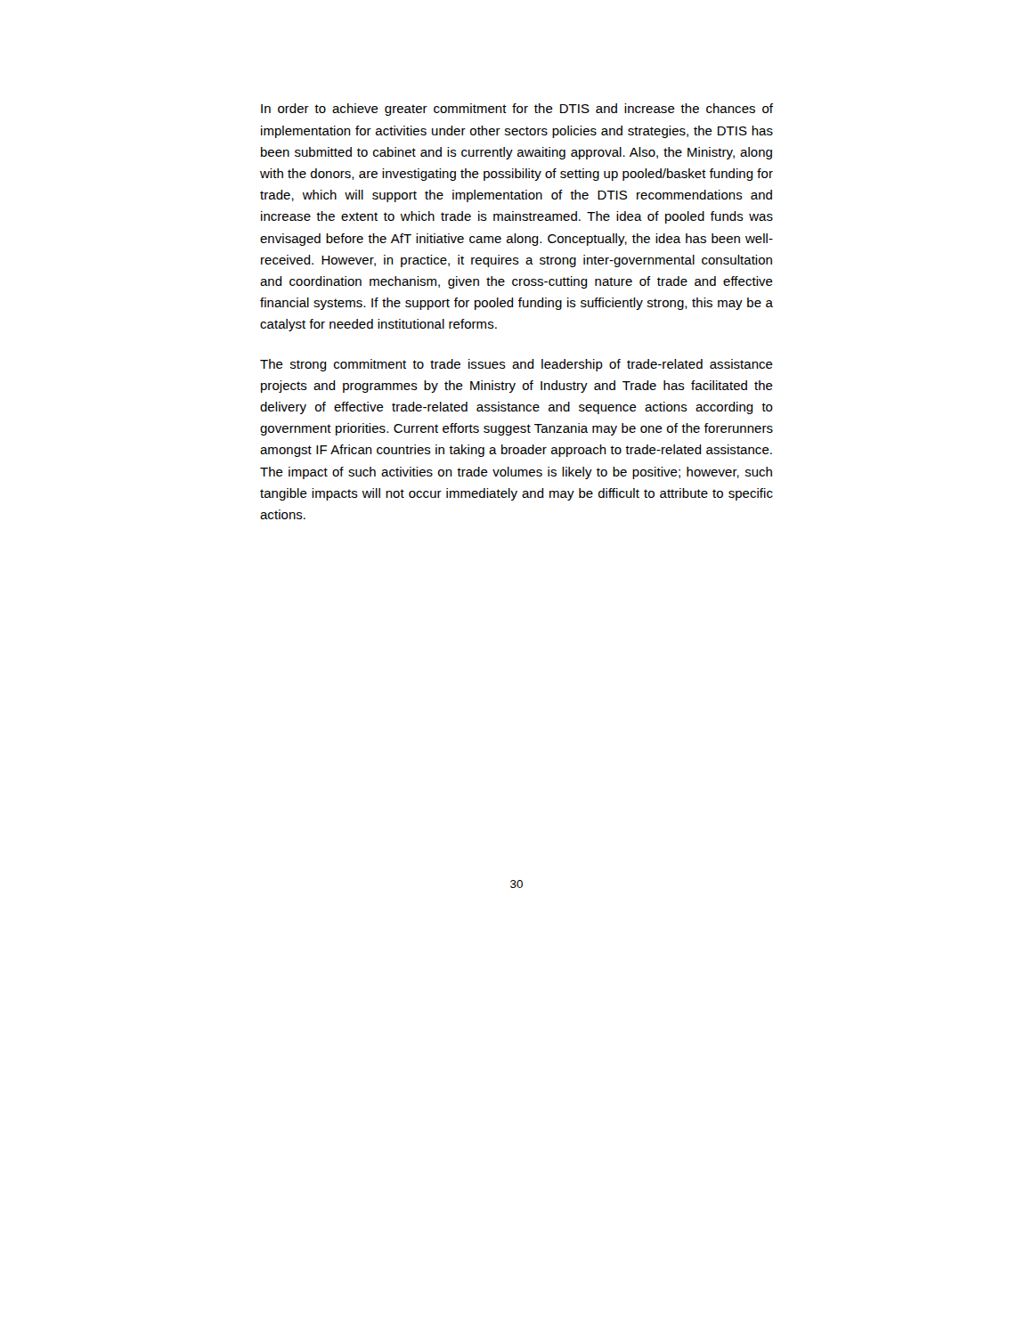In order to achieve greater commitment for the DTIS and increase the chances of implementation for activities under other sectors policies and strategies, the DTIS has been submitted to cabinet and is currently awaiting approval. Also, the Ministry, along with the donors, are investigating the possibility of setting up pooled/basket funding for trade, which will support the implementation of the DTIS recommendations and increase the extent to which trade is mainstreamed. The idea of pooled funds was envisaged before the AfT initiative came along. Conceptually, the idea has been well-received. However, in practice, it requires a strong inter-governmental consultation and coordination mechanism, given the cross-cutting nature of trade and effective financial systems. If the support for pooled funding is sufficiently strong, this may be a catalyst for needed institutional reforms.
The strong commitment to trade issues and leadership of trade-related assistance projects and programmes by the Ministry of Industry and Trade has facilitated the delivery of effective trade-related assistance and sequence actions according to government priorities. Current efforts suggest Tanzania may be one of the forerunners amongst IF African countries in taking a broader approach to trade-related assistance. The impact of such activities on trade volumes is likely to be positive; however, such tangible impacts will not occur immediately and may be difficult to attribute to specific actions.
30